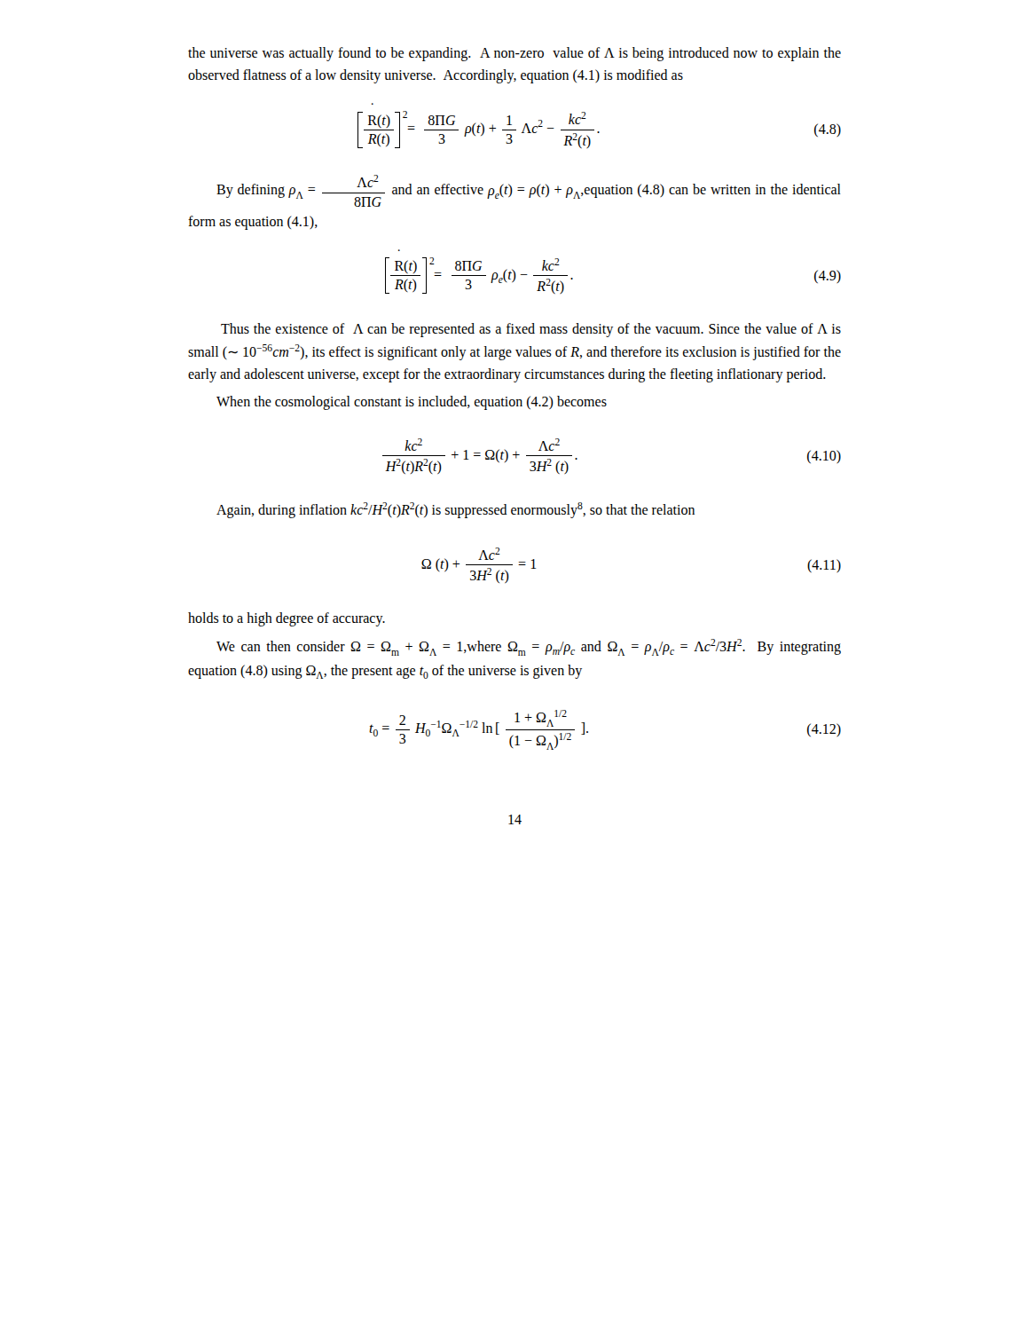the universe was actually found to be expanding. A non-zero value of Λ is being introduced now to explain the observed flatness of a low density universe. Accordingly, equation (4.1) is modified as
R(t) R(t) 2 = 8ΠG 3 ρ(t) + 1 3 Λc 2 − kc 2 R 2(t) .
(4.8)
By defining ρΛ = Λc 28ΠG and an effective ρe(t) = ρ(t) + ρΛ,equation (4.8) can be written in the identical form as equation (4.1),
R(t) R(t) 2 = 8ΠG 3 ρe(t) − kc 2 R 2(t) .
(4.9)
Thus the existence of Λ can be represented as a fixed mass density of the vacuum. Since the value of Λ is small (∼ 10−56 cm−2), its effect is significant only at large values of R, and therefore its exclusion is justified for the early and adolescent universe, except for the extraordinary circumstances during the fleeting inflationary period.
When the cosmological constant is included, equation (4.2) becomes
kc 2 H 2(t)R 2(t) + 1 = Ω(t) + Λc 2 3H 2 (t) .
(4.10)
Again, during inflation kc 2/H 2(t)R 2(t) is suppressed enormously8, so that the relation
Ω (t) + Λc 2 3H 2 (t) = 1
(4.11)
holds to a high degree of accuracy.
We can then consider Ω = Ωm + ΩΛ = 1,where Ωm = ρm/ρc and ΩΛ = ρΛ/ρc = Λc 2/3H 2. By integrating equation (4.8) using ΩΛ, the present age t 0 of the universe is given by
t 0 = 2 3 H 0−1 ΩΛ−1/2 ln[ 1 + ΩΛ 1/2 (1 − ΩΛ)1/2 ].
(4.12)
14